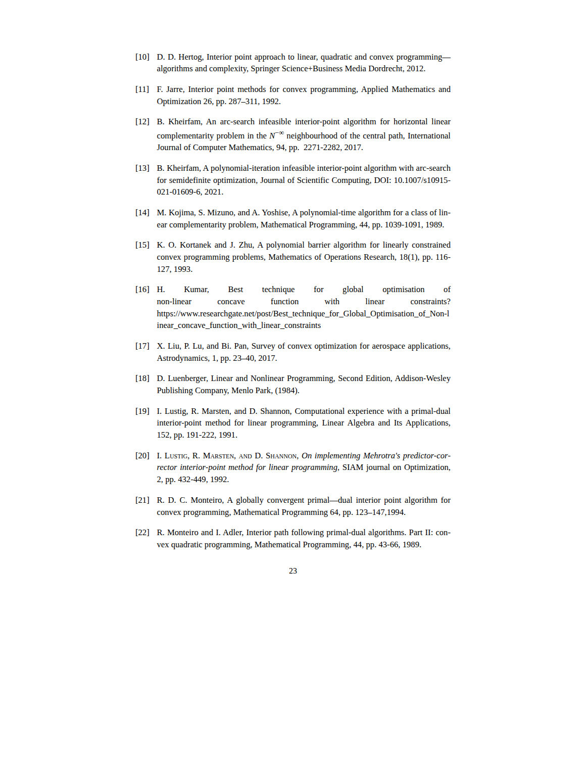[10] D. D. Hertog, Interior point approach to linear, quadratic and convex programming—algorithms and complexity, Springer Science+Business Media Dordrecht, 2012.
[11] F. Jarre, Interior point methods for convex programming, Applied Mathematics and Optimization 26, pp. 287–311, 1992.
[12] B. Kheirfam, An arc-search infeasible interior-point algorithm for horizontal linear complementarity problem in the N−∞ neighbourhood of the central path, International Journal of Computer Mathematics, 94, pp. 2271-2282, 2017.
[13] B. Kheirfam, A polynomial-iteration infeasible interior-point algorithm with arc-search for semidefinite optimization, Journal of Scientific Computing, DOI: 10.1007/s10915-021-01609-6, 2021.
[14] M. Kojima, S. Mizuno, and A. Yoshise, A polynomial-time algorithm for a class of linear complementarity problem, Mathematical Programming, 44, pp. 1039-1091, 1989.
[15] K. O. Kortanek and J. Zhu, A polynomial barrier algorithm for linearly constrained convex programming problems, Mathematics of Operations Research, 18(1), pp. 116-127, 1993.
[16] H. Kumar, Best technique for global optimisation of non-linear concave function with linear constraints? https://www.researchgate.net/post/Best_technique_for_Global_Optimisation_of_Non-linear_concave_function_with_linear_constraints
[17] X. Liu, P. Lu, and Bi. Pan, Survey of convex optimization for aerospace applications, Astrodynamics, 1, pp. 23–40, 2017.
[18] D. Luenberger, Linear and Nonlinear Programming, Second Edition, Addison-Wesley Publishing Company, Menlo Park, (1984).
[19] I. Lustig, R. Marsten, and D. Shannon, Computational experience with a primal-dual interior-point method for linear programming, Linear Algebra and Its Applications, 152, pp. 191-222, 1991.
[20] I. Lustig, R. Marsten, and D. Shannon, On implementing Mehrotra's predictor-corrector interior-point method for linear programming, SIAM journal on Optimization, 2, pp. 432-449, 1992.
[21] R. D. C. Monteiro, A globally convergent primal—dual interior point algorithm for convex programming, Mathematical Programming 64, pp. 123–147,1994.
[22] R. Monteiro and I. Adler, Interior path following primal-dual algorithms. Part II: convex quadratic programming, Mathematical Programming, 44, pp. 43-66, 1989.
23